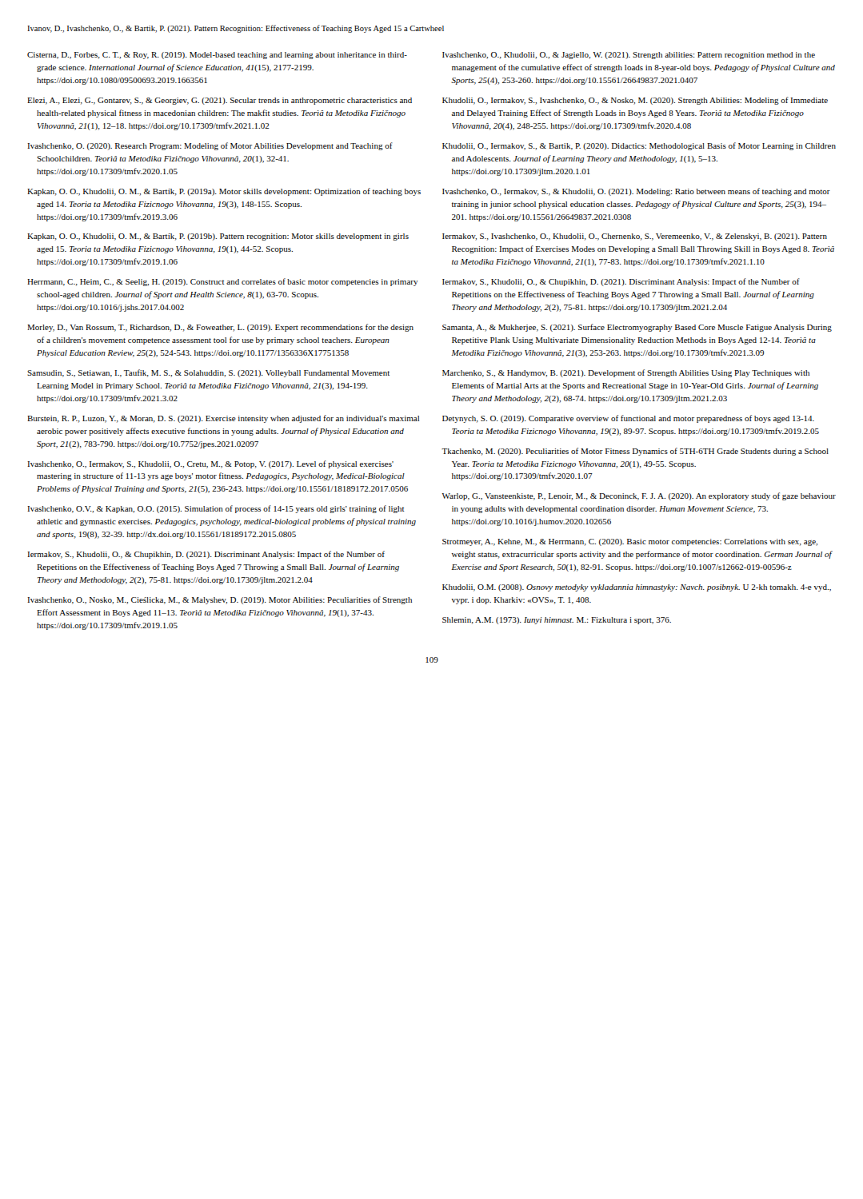Ivanov, D., Ivashchenko, O., & Bartik, P. (2021). Pattern Recognition: Effectiveness of Teaching Boys Aged 15 a Cartwheel
Cisterna, D., Forbes, C. T., & Roy, R. (2019). Model-based teaching and learning about inheritance in third-grade science. International Journal of Science Education, 41(15), 2177-2199. https://doi.org/10.1080/09500693.2019.1663561
Elezi, A., Elezi, G., Gontarev, S., & Georgiev, G. (2021). Secular trends in anthropometric characteristics and health-related physical fitness in macedonian children: The makfit studies. Teorìâ ta Metodika Fìzičnogo Vihovannâ, 21(1), 12–18. https://doi.org/10.17309/tmfv.2021.1.02
Ivashchenko, O. (2020). Research Program: Modeling of Motor Abilities Development and Teaching of Schoolchildren. Teorìâ ta Metodika Fìzičnogo Vihovannâ, 20(1), 32-41. https://doi.org/10.17309/tmfv.2020.1.05
Kapkan, O. O., Khudolii, O. M., & Bartík, P. (2019a). Motor skills development: Optimization of teaching boys aged 14. Teoria ta Metodika Fizicnogo Vihovanna, 19(3), 148-155. Scopus. https://doi.org/10.17309/tmfv.2019.3.06
Kapkan, O. O., Khudolii, O. M., & Bartík, P. (2019b). Pattern recognition: Motor skills development in girls aged 15. Teoria ta Metodika Fizicnogo Vihovanna, 19(1), 44-52. Scopus. https://doi.org/10.17309/tmfv.2019.1.06
Herrmann, C., Heim, C., & Seelig, H. (2019). Construct and correlates of basic motor competencies in primary school-aged children. Journal of Sport and Health Science, 8(1), 63-70. Scopus. https://doi.org/10.1016/j.jshs.2017.04.002
Morley, D., Van Rossum, T., Richardson, D., & Foweather, L. (2019). Expert recommendations for the design of a children's movement competence assessment tool for use by primary school teachers. European Physical Education Review, 25(2), 524-543. https://doi.org/10.1177/1356336X17751358
Samsudin, S., Setiawan, I., Taufik, M. S., & Solahuddin, S. (2021). Volleyball Fundamental Movement Learning Model in Primary School. Teorìâ ta Metodika Fìzičnogo Vihovannâ, 21(3), 194-199. https://doi.org/10.17309/tmfv.2021.3.02
Burstein, R. P., Luzon, Y., & Moran, D. S. (2021). Exercise intensity when adjusted for an individual's maximal aerobic power positively affects executive functions in young adults. Journal of Physical Education and Sport, 21(2), 783-790. https://doi.org/10.7752/jpes.2021.02097
Ivashchenko, O., Iermakov, S., Khudolii, O., Cretu, M., & Potop, V. (2017). Level of physical exercises' mastering in structure of 11-13 yrs age boys' motor fitness. Pedagogics, Psychology, Medical-Biological Problems of Physical Training and Sports, 21(5), 236-243. https://doi.org/10.15561/18189172.2017.0506
Ivashchenko, O.V., & Kapkan, O.O. (2015). Simulation of process of 14-15 years old girls' training of light athletic and gymnastic exercises. Pedagogics, psychology, medical-biological problems of physical training and sports, 19(8), 32-39. http://dx.doi.org/10.15561/18189172.2015.0805
Iermakov, S., Khudolii, O., & Chupikhin, D. (2021). Discriminant Analysis: Impact of the Number of Repetitions on the Effectiveness of Teaching Boys Aged 7 Throwing a Small Ball. Journal of Learning Theory and Methodology, 2(2), 75-81. https://doi.org/10.17309/jltm.2021.2.04
Ivashchenko, O., Nosko, M., Cieślicka, M., & Malyshev, D. (2019). Motor Abilities: Peculiarities of Strength Effort Assessment in Boys Aged 11–13. Teorìâ ta Metodika Fìzičnogo Vihovannâ, 19(1), 37-43. https://doi.org/10.17309/tmfv.2019.1.05
Ivashchenko, O., Khudolii, O., & Jagiello, W. (2021). Strength abilities: Pattern recognition method in the management of the cumulative effect of strength loads in 8-year-old boys. Pedagogy of Physical Culture and Sports, 25(4), 253-260. https://doi.org/10.15561/26649837.2021.0407
Khudolii, O., Iermakov, S., Ivashchenko, O., & Nosko, M. (2020). Strength Abilities: Modeling of Immediate and Delayed Training Effect of Strength Loads in Boys Aged 8 Years. Teorìâ ta Metodika Fìzičnogo Vihovannâ, 20(4), 248-255. https://doi.org/10.17309/tmfv.2020.4.08
Khudolii, O., Iermakov, S., & Bartik, P. (2020). Didactics: Methodological Basis of Motor Learning in Children and Adolescents. Journal of Learning Theory and Methodology, 1(1), 5–13. https://doi.org/10.17309/jltm.2020.1.01
Ivashchenko, O., Iermakov, S., & Khudolii, O. (2021). Modeling: Ratio between means of teaching and motor training in junior school physical education classes. Pedagogy of Physical Culture and Sports, 25(3), 194–201. https://doi.org/10.15561/26649837.2021.0308
Iermakov, S., Ivashchenko, O., Khudolii, O., Chernenko, S., Veremeenko, V., & Zelenskyi, B. (2021). Pattern Recognition: Impact of Exercises Modes on Developing a Small Ball Throwing Skill in Boys Aged 8. Teorìâ ta Metodika Fìzičnogo Vihovannâ, 21(1), 77-83. https://doi.org/10.17309/tmfv.2021.1.10
Iermakov, S., Khudolii, O., & Chupikhin, D. (2021). Discriminant Analysis: Impact of the Number of Repetitions on the Effectiveness of Teaching Boys Aged 7 Throwing a Small Ball. Journal of Learning Theory and Methodology, 2(2), 75-81. https://doi.org/10.17309/jltm.2021.2.04
Samanta, A., & Mukherjee, S. (2021). Surface Electromyography Based Core Muscle Fatigue Analysis During Repetitive Plank Using Multivariate Dimensionality Reduction Methods in Boys Aged 12-14. Teorìâ ta Metodika Fìzičnogo Vihovannâ, 21(3), 253-263. https://doi.org/10.17309/tmfv.2021.3.09
Marchenko, S., & Handymov, B. (2021). Development of Strength Abilities Using Play Techniques with Elements of Martial Arts at the Sports and Recreational Stage in 10-Year-Old Girls. Journal of Learning Theory and Methodology, 2(2), 68-74. https://doi.org/10.17309/jltm.2021.2.03
Detynych, S. O. (2019). Comparative overview of functional and motor preparedness of boys aged 13-14. Teoria ta Metodika Fizicnogo Vihovanna, 19(2), 89-97. Scopus. https://doi.org/10.17309/tmfv.2019.2.05
Tkachenko, M. (2020). Peculiarities of Motor Fitness Dynamics of 5TH-6TH Grade Students during a School Year. Teoria ta Metodika Fizicnogo Vihovanna, 20(1), 49-55. Scopus. https://doi.org/10.17309/tmfv.2020.1.07
Warlop, G., Vansteenkiste, P., Lenoir, M., & Deconinck, F. J. A. (2020). An exploratory study of gaze behaviour in young adults with developmental coordination disorder. Human Movement Science, 73. https://doi.org/10.1016/j.humov.2020.102656
Strotmeyer, A., Kehne, M., & Herrmann, C. (2020). Basic motor competencies: Correlations with sex, age, weight status, extracurricular sports activity and the performance of motor coordination. German Journal of Exercise and Sport Research, 50(1), 82-91. Scopus. https://doi.org/10.1007/s12662-019-00596-z
Khudolii, O.M. (2008). Osnovy metodyky vykladannia himnastyky: Navch. posibnyk. U 2-kh tomakh. 4-e vyd., vypr. i dop. Kharkiv: «OVS», T. 1, 408.
Shlemin, A.M. (1973). Iunyi himnast. M.: Fizkultura i sport, 376.
109